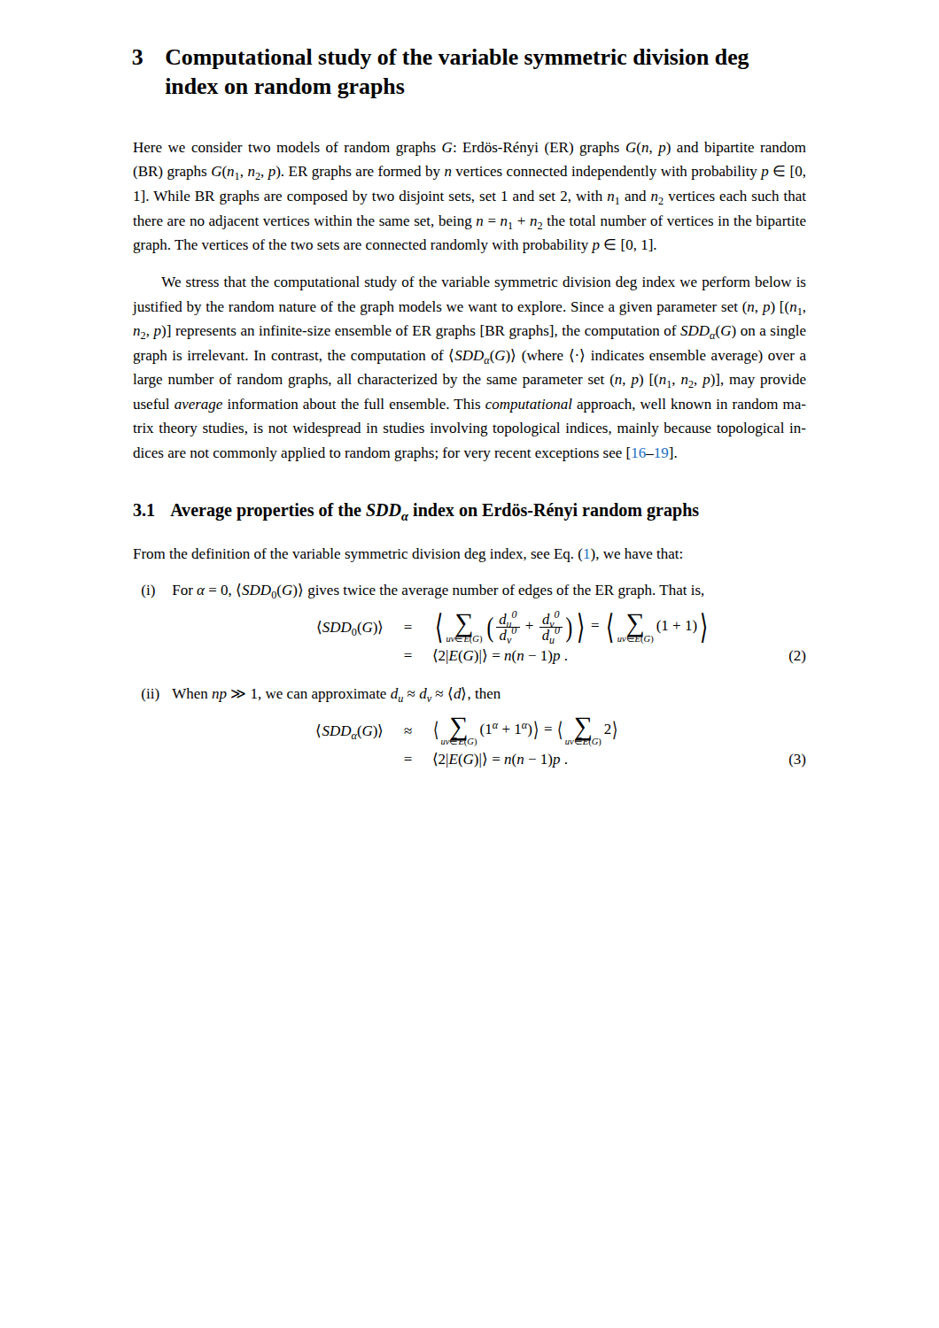3 Computational study of the variable symmetric division deg index on random graphs
Here we consider two models of random graphs G: Erdös-Rényi (ER) graphs G(n, p) and bipartite random (BR) graphs G(n1, n2, p). ER graphs are formed by n vertices connected independently with probability p ∈ [0, 1]. While BR graphs are composed by two disjoint sets, set 1 and set 2, with n1 and n2 vertices each such that there are no adjacent vertices within the same set, being n = n1 + n2 the total number of vertices in the bipartite graph. The vertices of the two sets are connected randomly with probability p ∈ [0, 1].
We stress that the computational study of the variable symmetric division deg index we perform below is justified by the random nature of the graph models we want to explore. Since a given parameter set (n, p) [(n1, n2, p)] represents an infinite-size ensemble of ER graphs [BR graphs], the computation of SDDα(G) on a single graph is irrelevant. In contrast, the computation of ⟨SDDα(G)⟩ (where ⟨·⟩ indicates ensemble average) over a large number of random graphs, all characterized by the same parameter set (n, p) [(n1, n2, p)], may provide useful average information about the full ensemble. This computational approach, well known in random matrix theory studies, is not widespread in studies involving topological indices, mainly because topological indices are not commonly applied to random graphs; for very recent exceptions see [16–19].
3.1 Average properties of the SDDα index on Erdös-Rényi random graphs
From the definition of the variable symmetric division deg index, see Eq. (1), we have that:
(i) For α = 0, ⟨SDD0(G)⟩ gives twice the average number of edges of the ER graph. That is,
⟨SDD0(G)⟩
=
⟨∑uv∈E(G)(du0 dv0 + dv0 du0)⟩ = ⟨∑uv∈E(G)(1 + 1)⟩
=
⟨2|E(G)|⟩ = n(n − 1)p .
(2)
(ii) When np ≫ 1, we can approximate du ≈ dv ≈ ⟨d⟩, then
⟨SDDα(G)⟩
≈
⟨∑uv∈E(G)(1α + 1α)⟩ = ⟨∑uv∈E(G) 2⟩
=
⟨2|E(G)|⟩ = n(n − 1)p .
(3)